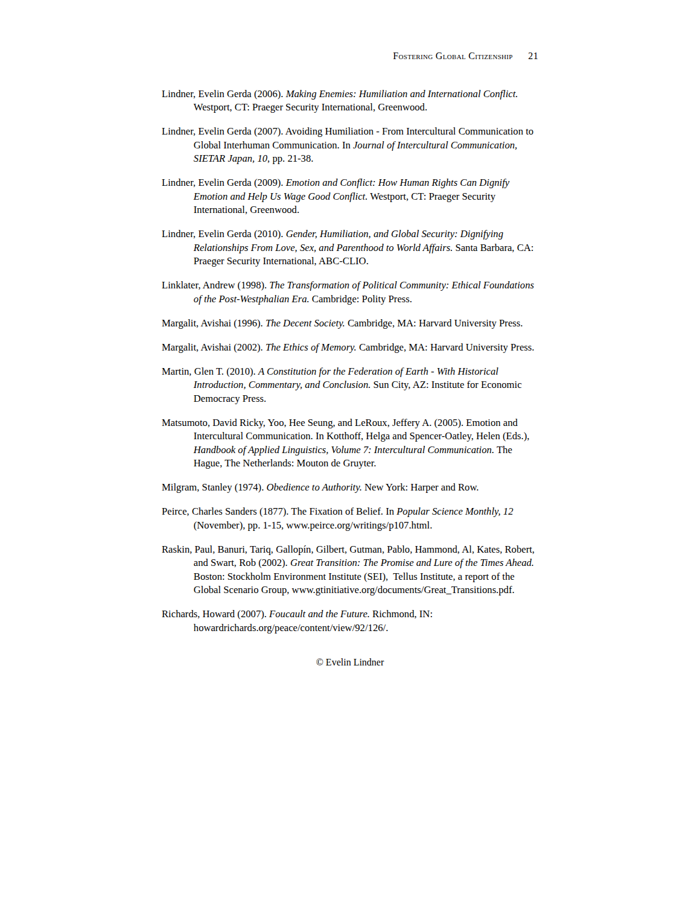Fostering Global Citizenship21
Lindner, Evelin Gerda (2006). Making Enemies: Humiliation and International Conflict. Westport, CT: Praeger Security International, Greenwood.
Lindner, Evelin Gerda (2007). Avoiding Humiliation - From Intercultural Communication to Global Interhuman Communication. In Journal of Intercultural Communication, SIETAR Japan, 10, pp. 21-38.
Lindner, Evelin Gerda (2009). Emotion and Conflict: How Human Rights Can Dignify Emotion and Help Us Wage Good Conflict. Westport, CT: Praeger Security International, Greenwood.
Lindner, Evelin Gerda (2010). Gender, Humiliation, and Global Security: Dignifying Relationships From Love, Sex, and Parenthood to World Affairs. Santa Barbara, CA: Praeger Security International, ABC-CLIO.
Linklater, Andrew (1998). The Transformation of Political Community: Ethical Foundations of the Post-Westphalian Era. Cambridge: Polity Press.
Margalit, Avishai (1996). The Decent Society. Cambridge, MA: Harvard University Press.
Margalit, Avishai (2002). The Ethics of Memory. Cambridge, MA: Harvard University Press.
Martin, Glen T. (2010). A Constitution for the Federation of Earth - With Historical Introduction, Commentary, and Conclusion. Sun City, AZ: Institute for Economic Democracy Press.
Matsumoto, David Ricky, Yoo, Hee Seung, and LeRoux, Jeffery A. (2005). Emotion and Intercultural Communication. In Kotthoff, Helga and Spencer-Oatley, Helen (Eds.), Handbook of Applied Linguistics, Volume 7: Intercultural Communication. The Hague, The Netherlands: Mouton de Gruyter.
Milgram, Stanley (1974). Obedience to Authority. New York: Harper and Row.
Peirce, Charles Sanders (1877). The Fixation of Belief. In Popular Science Monthly, 12 (November), pp. 1-15, www.peirce.org/writings/p107.html.
Raskin, Paul, Banuri, Tariq, Gallopín, Gilbert, Gutman, Pablo, Hammond, Al, Kates, Robert, and Swart, Rob (2002). Great Transition: The Promise and Lure of the Times Ahead. Boston: Stockholm Environment Institute (SEI), Tellus Institute, a report of the Global Scenario Group, www.gtinitiative.org/documents/Great_Transitions.pdf.
Richards, Howard (2007). Foucault and the Future. Richmond, IN: howardrichards.org/peace/content/view/92/126/.
© Evelin Lindner